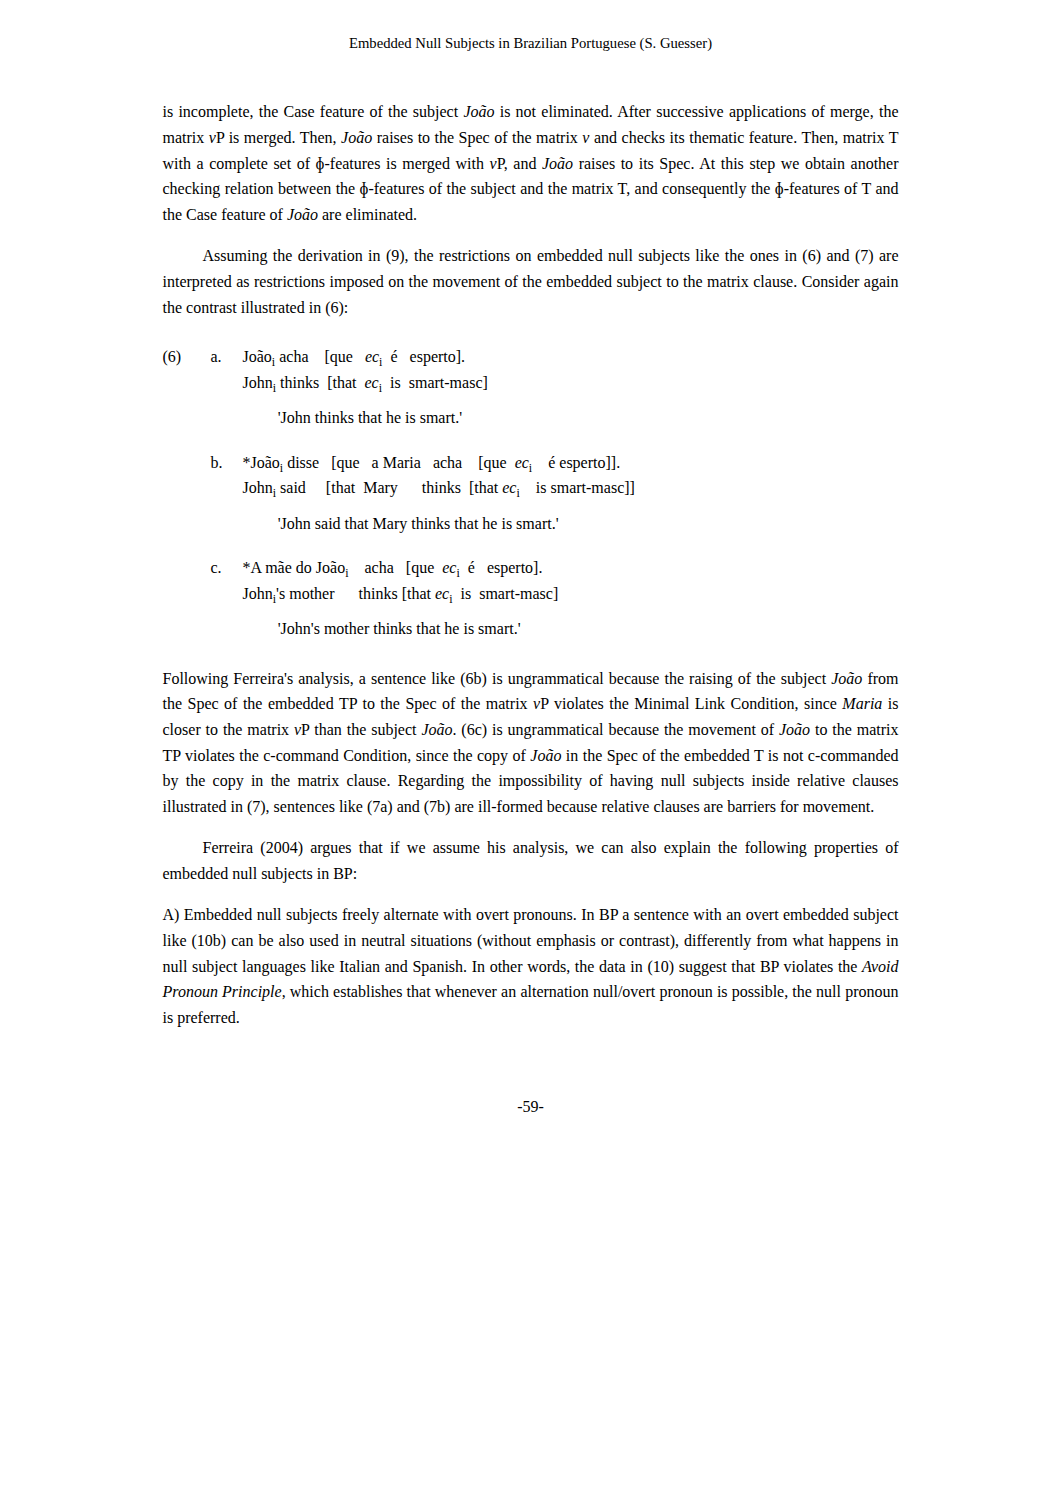Embedded Null Subjects in Brazilian Portuguese (S. Guesser)
is incomplete, the Case feature of the subject João is not eliminated. After successive applications of merge, the matrix v P is merged. Then, João raises to the Spec of the matrix v and checks its thematic feature. Then, matrix T with a complete set of ɸ-features is merged with v P, and João raises to its Spec. At this step we obtain another checking relation between the ɸ-features of the subject and the matrix T, and consequently the ɸ-features of T and the Case feature of João are eliminated.
Assuming the derivation in (9), the restrictions on embedded null subjects like the ones in (6) and (7) are interpreted as restrictions imposed on the movement of the embedded subject to the matrix clause. Consider again the contrast illustrated in (6):
(6) a.
Joãoi acha [que eci é esperto].
Johni thinks [that eci is smart-masc]
'John thinks that he is smart.'
(6) b.
*Joãoi disse [que a Maria acha [que eci é esperto]].
Johni said [that Mary thinks [that eci is smart-masc]]
'John said that Mary thinks that he is smart.'
(6) c.
*A mãe do Joãoi acha [que eci é esperto].
Johni's mother thinks [that eci is smart-masc]
'John's mother thinks that he is smart.'
Following Ferreira's analysis, a sentence like (6b) is ungrammatical because the raising of the subject João from the Spec of the embedded TP to the Spec of the matrix v P violates the Minimal Link Condition, since Maria is closer to the matrix v P than the subject João. (6c) is ungrammatical because the movement of João to the matrix TP violates the c-command Condition, since the copy of João in the Spec of the embedded T is not c-commanded by the copy in the matrix clause. Regarding the impossibility of having null subjects inside relative clauses illustrated in (7), sentences like (7a) and (7b) are ill-formed because relative clauses are barriers for movement.
Ferreira (2004) argues that if we assume his analysis, we can also explain the following properties of embedded null subjects in BP:
A) Embedded null subjects freely alternate with overt pronouns. In BP a sentence with an overt embedded subject like (10b) can be also used in neutral situations (without emphasis or contrast), differently from what happens in null subject languages like Italian and Spanish. In other words, the data in (10) suggest that BP violates the Avoid Pronoun Principle, which establishes that whenever an alternation null/overt pronoun is possible, the null pronoun is preferred.
-59-